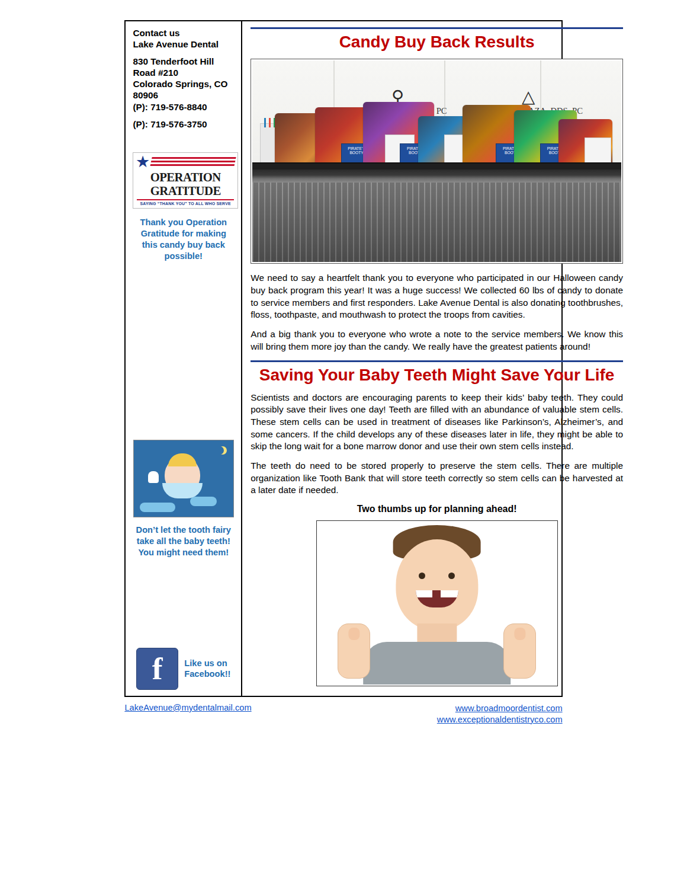Contact us
Lake Avenue Dental
830 Tenderfoot Hill Road #210
Colorado Springs, CO 80906
(P): 719-576-8840
(P): 719-576-3750
★
OPERATION GRATITUDE
SAYING “THANK YOU” TO ALL WHO SERVE
Thank you Operation Gratitude for making this candy buy back possible!
Don’t let the tooth fairy take all the baby teeth! You might need them!
f
Like us on
Facebook!!
Candy Buy Back Results
⚲Michael E. Lynch, DDS, PC △ROBERT NYKAZA, DDS, PC PIRATE’S BOOTY PIRATE’S BOOTY PIRATE’S BOOTY PIRATE’S BOOTY
We need to say a heartfelt thank you to everyone who participated in our Halloween candy buy back program this year! It was a huge success! We collected 60 lbs of candy to donate to service members and first responders. Lake Avenue Dental is also donating toothbrushes, floss, toothpaste, and mouthwash to protect the troops from cavities.
And a big thank you to everyone who wrote a note to the service members. We know this will bring them more joy than the candy. We really have the greatest patients around!
Saving Your Baby Teeth Might Save Your Life
Scientists and doctors are encouraging parents to keep their kids’ baby teeth. They could possibly save their lives one day! Teeth are filled with an abundance of valuable stem cells. These stem cells can be used in treatment of diseases like Parkinson’s, Alzheimer’s, and some cancers. If the child develops any of these diseases later in life, they might be able to skip the long wait for a bone marrow donor and use their own stem cells instead.
The teeth do need to be stored properly to preserve the stem cells. There are multiple organization like Tooth Bank that will store teeth correctly so stem cells can be harvested at a later date if needed.
Two thumbs up for planning ahead!
LakeAvenue@mydentalmail.com
www.broadmoordentist.com
www.exceptionaldentistryco.com